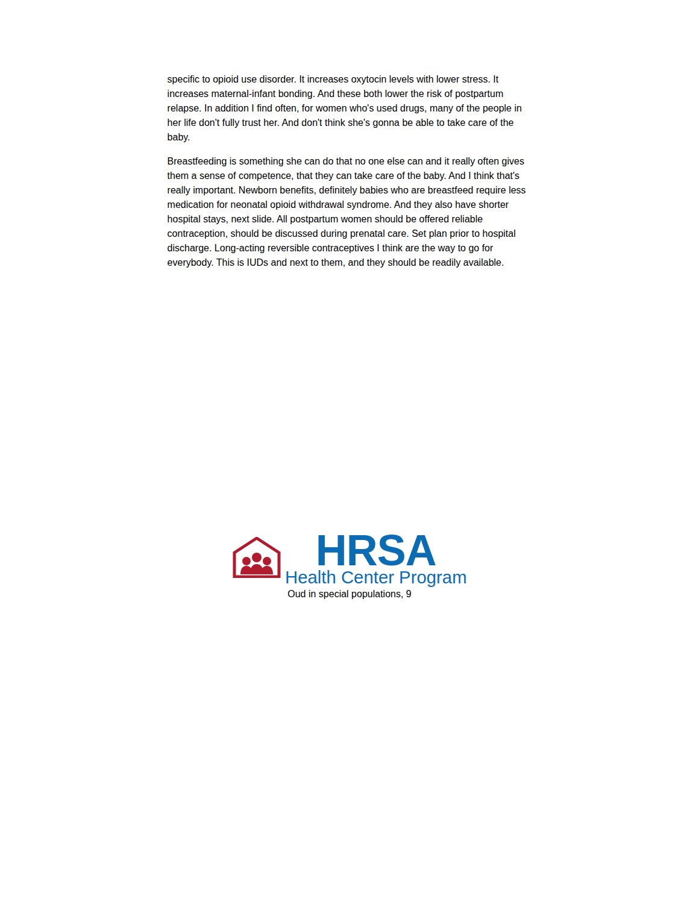specific to opioid use disorder. It increases oxytocin levels with lower stress. It increases maternal-infant bonding. And these both lower the risk of postpartum relapse. In addition I find often, for women who's used drugs, many of the people in her life don't fully trust her. And don't think she's gonna be able to take care of the baby.
Breastfeeding is something she can do that no one else can and it really often gives them a sense of competence, that they can take care of the baby. And I think that's really important. Newborn benefits, definitely babies who are breastfeed require less medication for neonatal opioid withdrawal syndrome. And they also have shorter hospital stays, next slide. All postpartum women should be offered reliable contraception, should be discussed during prenatal care. Set plan prior to hospital discharge. Long-acting reversible contraceptives I think are the way to go for everybody. This is IUDs and next to them, and they should be readily available.
HRSA Health Center Program
Oud in special populations, 9